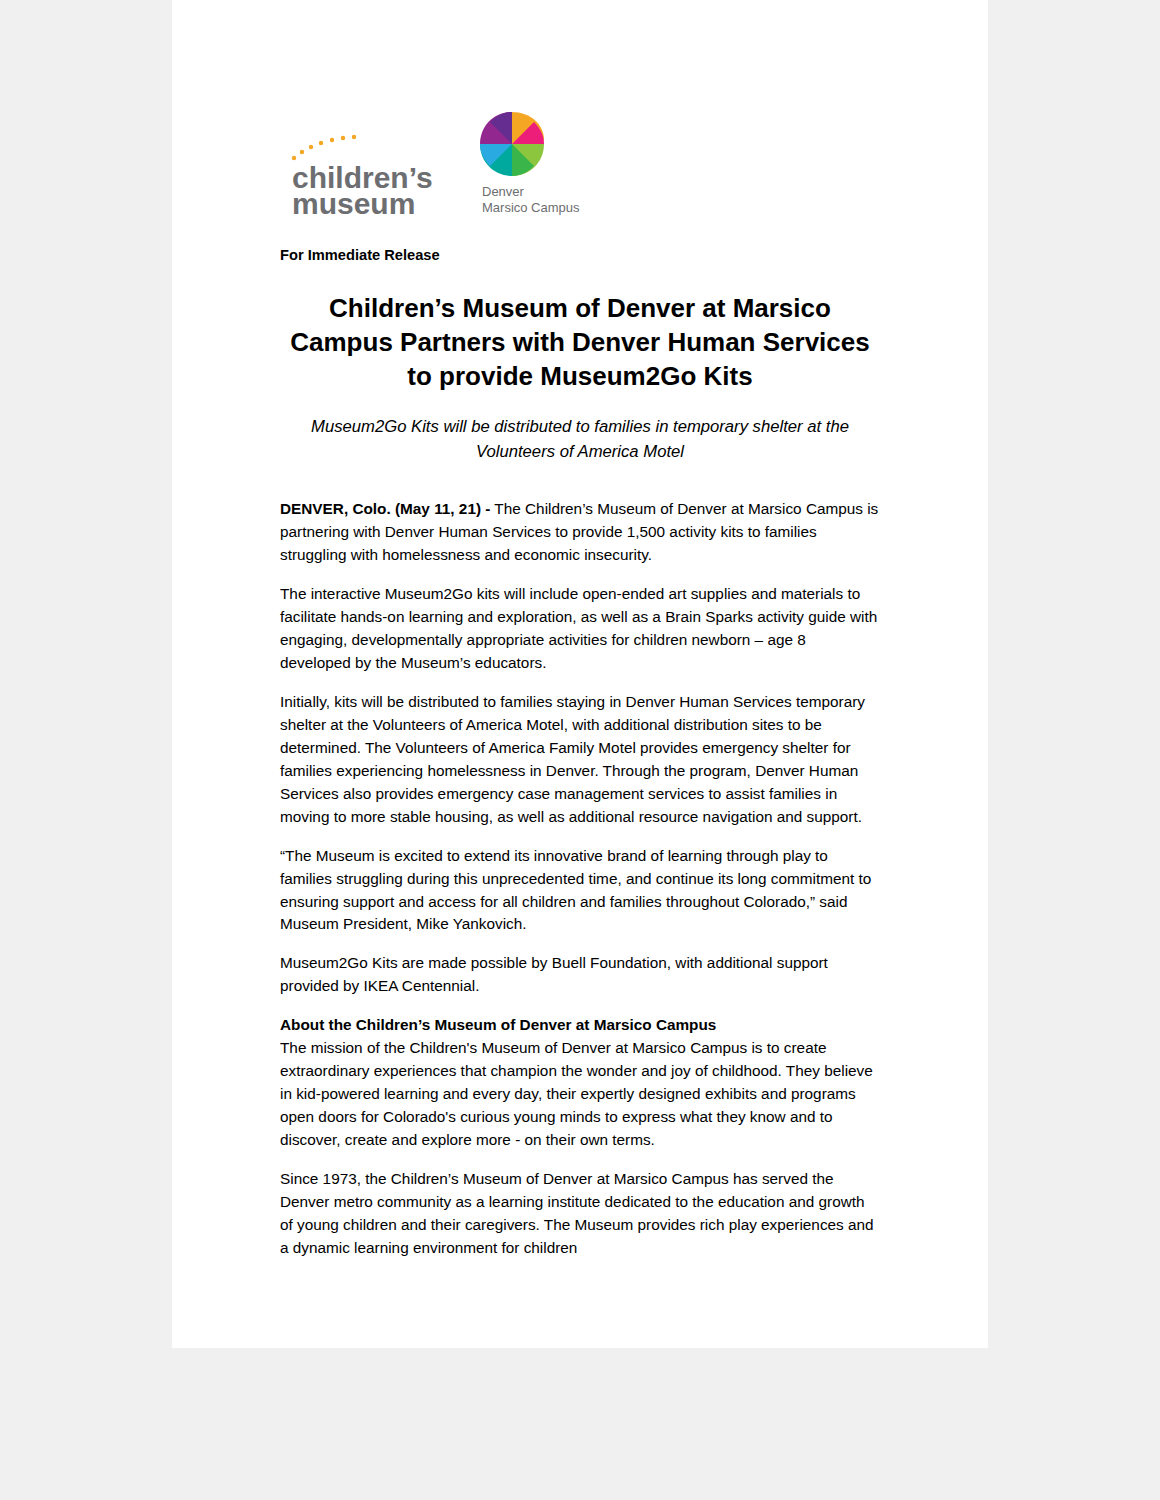children’s museum Denver Marsico Campus
For Immediate Release
Children’s Museum of Denver at Marsico Campus Partners with Denver Human Services to provide Museum2Go Kits
Museum2Go Kits will be distributed to families in temporary shelter at the Volunteers of America Motel
DENVER, Colo. (May 11, 21) - The Children’s Museum of Denver at Marsico Campus is partnering with Denver Human Services to provide 1,500 activity kits to families struggling with homelessness and economic insecurity.
The interactive Museum2Go kits will include open-ended art supplies and materials to facilitate hands-on learning and exploration, as well as a Brain Sparks activity guide with engaging, developmentally appropriate activities for children newborn – age 8 developed by the Museum’s educators.
Initially, kits will be distributed to families staying in Denver Human Services temporary shelter at the Volunteers of America Motel, with additional distribution sites to be determined. The Volunteers of America Family Motel provides emergency shelter for families experiencing homelessness in Denver. Through the program, Denver Human Services also provides emergency case management services to assist families in moving to more stable housing, as well as additional resource navigation and support.
“The Museum is excited to extend its innovative brand of learning through play to families struggling during this unprecedented time, and continue its long commitment to ensuring support and access for all children and families throughout Colorado,” said Museum President, Mike Yankovich.
Museum2Go Kits are made possible by Buell Foundation, with additional support provided by IKEA Centennial.
About the Children’s Museum of Denver at Marsico Campus
The mission of the Children's Museum of Denver at Marsico Campus is to create extraordinary experiences that champion the wonder and joy of childhood. They believe in kid-powered learning and every day, their expertly designed exhibits and programs open doors for Colorado's curious young minds to express what they know and to discover, create and explore more - on their own terms.
Since 1973, the Children’s Museum of Denver at Marsico Campus has served the Denver metro community as a learning institute dedicated to the education and growth of young children and their caregivers. The Museum provides rich play experiences and a dynamic learning environment for children